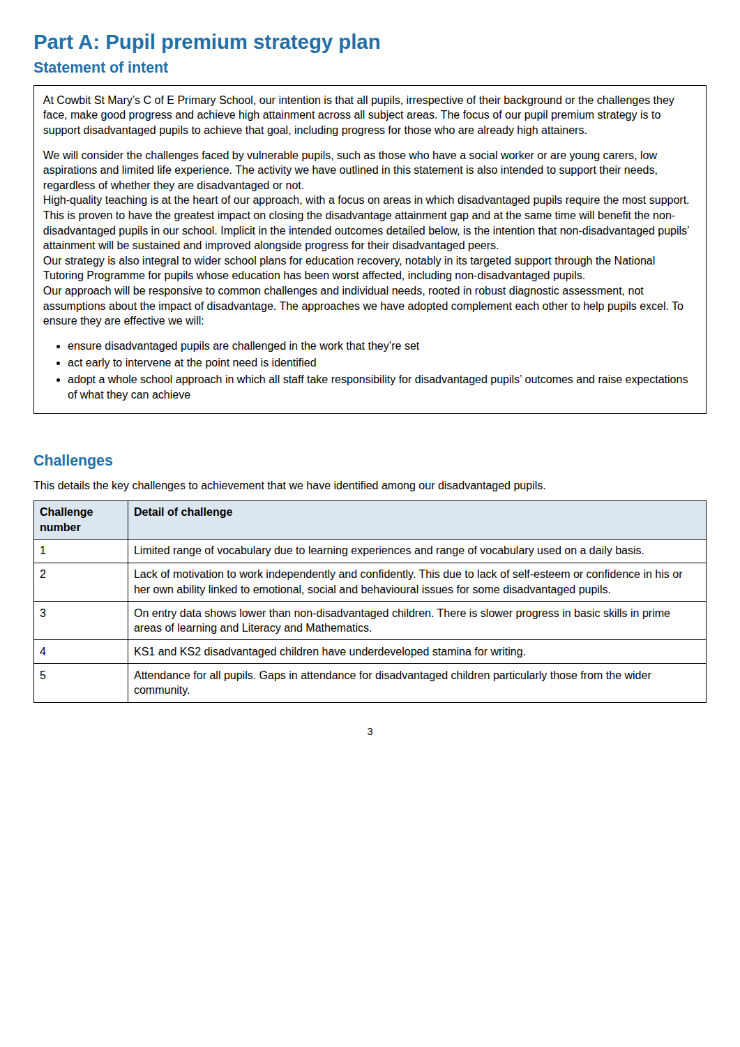Part A: Pupil premium strategy plan
Statement of intent
At Cowbit St Mary’s C of E Primary School, our intention is that all pupils, irrespective of their background or the challenges they face, make good progress and achieve high attainment across all subject areas. The focus of our pupil premium strategy is to support disadvantaged pupils to achieve that goal, including progress for those who are already high attainers.
We will consider the challenges faced by vulnerable pupils, such as those who have a social worker or are young carers, low aspirations and limited life experience. The activity we have outlined in this statement is also intended to support their needs, regardless of whether they are disadvantaged or not.
High-quality teaching is at the heart of our approach, with a focus on areas in which disadvantaged pupils require the most support. This is proven to have the greatest impact on closing the disadvantage attainment gap and at the same time will benefit the non-disadvantaged pupils in our school. Implicit in the intended outcomes detailed below, is the intention that non-disadvantaged pupils’ attainment will be sustained and improved alongside progress for their disadvantaged peers.
Our strategy is also integral to wider school plans for education recovery, notably in its targeted support through the National Tutoring Programme for pupils whose education has been worst affected, including non-disadvantaged pupils.
Our approach will be responsive to common challenges and individual needs, rooted in robust diagnostic assessment, not assumptions about the impact of disadvantage. The approaches we have adopted complement each other to help pupils excel. To ensure they are effective we will:
ensure disadvantaged pupils are challenged in the work that they’re set
act early to intervene at the point need is identified
adopt a whole school approach in which all staff take responsibility for disadvantaged pupils’ outcomes and raise expectations of what they can achieve
Challenges
This details the key challenges to achievement that we have identified among our disadvantaged pupils.
| Challenge number | Detail of challenge |
| --- | --- |
| 1 | Limited range of vocabulary due to learning experiences and range of vocabulary used on a daily basis. |
| 2 | Lack of motivation to work independently and confidently. This due to lack of self-esteem or confidence in his or her own ability linked to emotional, social and behavioural issues for some disadvantaged pupils. |
| 3 | On entry data shows lower than non-disadvantaged children. There is slower progress in basic skills in prime areas of learning and Literacy and Mathematics. |
| 4 | KS1 and KS2 disadvantaged children have underdeveloped stamina for writing. |
| 5 | Attendance for all pupils. Gaps in attendance for disadvantaged children particularly those from the wider community. |
3